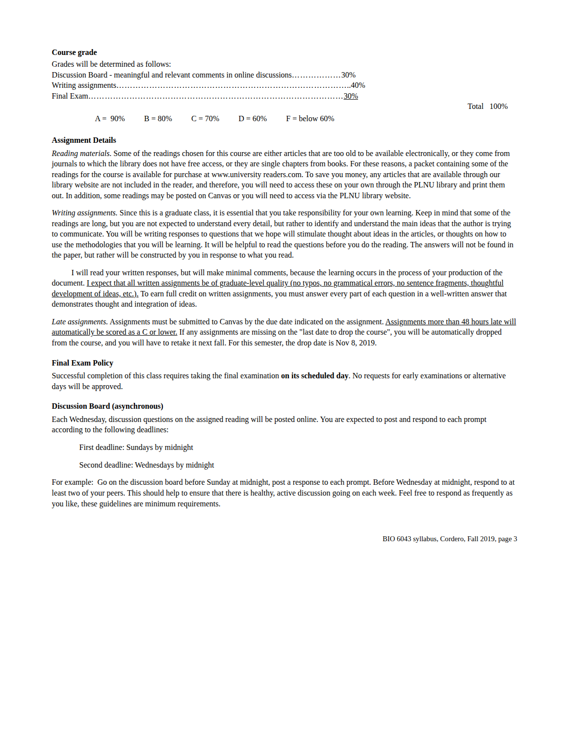Course grade
Grades will be determined as follows:
Discussion Board - meaningful and relevant comments in online discussions………………30%
Writing assignments…………………………………………………………………………..40%
Final Exam…………………………………………………………………………………30%
Total 100%
A = 90% B = 80% C = 70% D = 60% F = below 60%
Assignment Details
Reading materials. Some of the readings chosen for this course are either articles that are too old to be available electronically, or they come from journals to which the library does not have free access, or they are single chapters from books. For these reasons, a packet containing some of the readings for the course is available for purchase at www.university readers.com. To save you money, any articles that are available through our library website are not included in the reader, and therefore, you will need to access these on your own through the PLNU library and print them out. In addition, some readings may be posted on Canvas or you will need to access via the PLNU library website.
Writing assignments. Since this is a graduate class, it is essential that you take responsibility for your own learning. Keep in mind that some of the readings are long, but you are not expected to understand every detail, but rather to identify and understand the main ideas that the author is trying to communicate. You will be writing responses to questions that we hope will stimulate thought about ideas in the articles, or thoughts on how to use the methodologies that you will be learning. It will be helpful to read the questions before you do the reading. The answers will not be found in the paper, but rather will be constructed by you in response to what you read.
I will read your written responses, but will make minimal comments, because the learning occurs in the process of your production of the document. I expect that all written assignments be of graduate-level quality (no typos, no grammatical errors, no sentence fragments, thoughtful development of ideas, etc.). To earn full credit on written assignments, you must answer every part of each question in a well-written answer that demonstrates thought and integration of ideas.
Late assignments. Assignments must be submitted to Canvas by the due date indicated on the assignment. Assignments more than 48 hours late will automatically be scored as a C or lower. If any assignments are missing on the "last date to drop the course", you will be automatically dropped from the course, and you will have to retake it next fall. For this semester, the drop date is Nov 8, 2019.
Final Exam Policy
Successful completion of this class requires taking the final examination on its scheduled day. No requests for early examinations or alternative days will be approved.
Discussion Board (asynchronous)
Each Wednesday, discussion questions on the assigned reading will be posted online. You are expected to post and respond to each prompt according to the following deadlines:
First deadline: Sundays by midnight
Second deadline: Wednesdays by midnight
For example: Go on the discussion board before Sunday at midnight, post a response to each prompt. Before Wednesday at midnight, respond to at least two of your peers. This should help to ensure that there is healthy, active discussion going on each week. Feel free to respond as frequently as you like, these guidelines are minimum requirements.
BIO 6043 syllabus, Cordero, Fall 2019, page 3